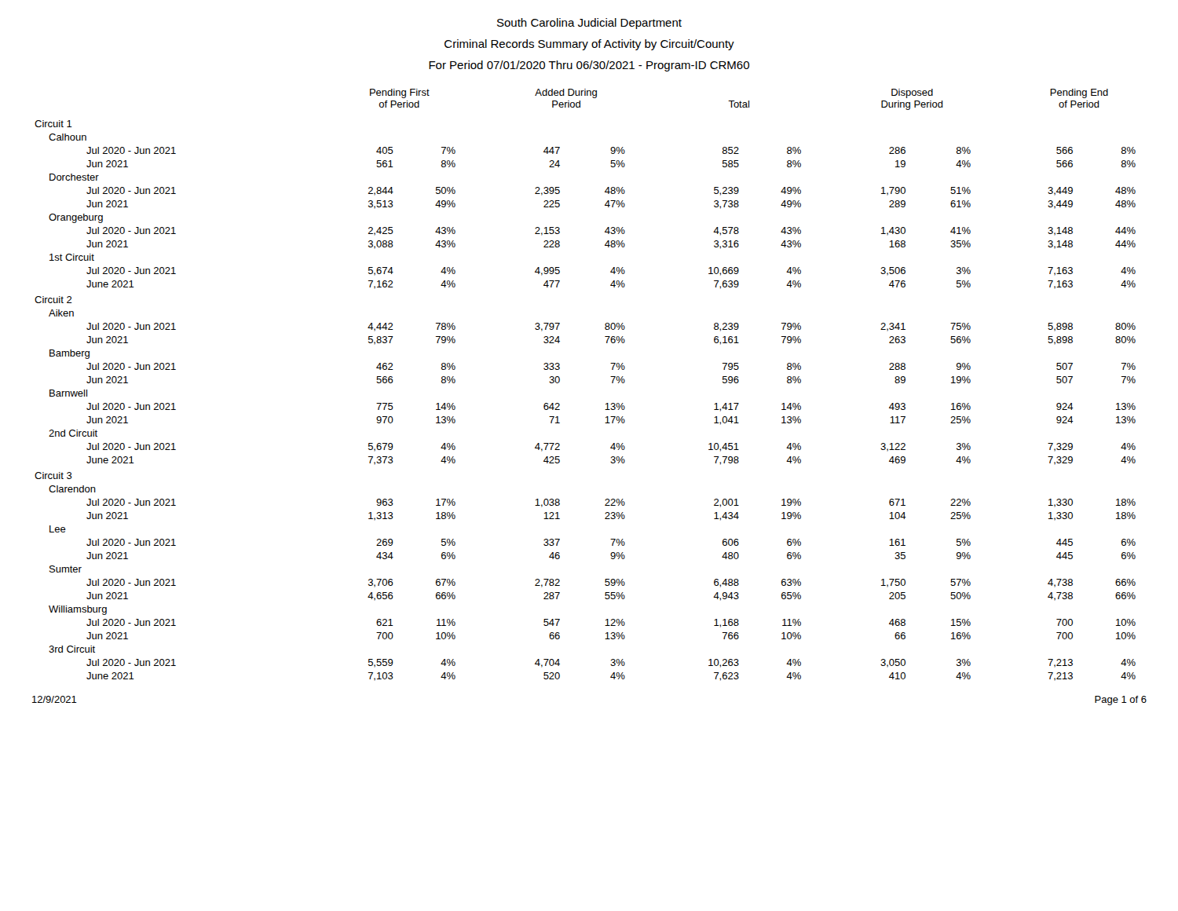South Carolina Judicial Department
Criminal Records Summary of Activity by Circuit/County
For Period 07/01/2020 Thru 06/30/2021 - Program-ID CRM60
| | Pending First of Period | | Added During Period | | Total | | Disposed During Period | | Pending End of Period |
| --- | --- | --- | --- | --- | --- | --- | --- | --- | --- |
| Circuit 1 | |
| Calhoun | |
| Jul 2020 - Jun 2021 | 405 | 7% | | 447 | 9% | | 852 | 8% | | 286 | 8% | | 566 | 8% |
| Jun 2021 | 561 | 8% | | 24 | 5% | | 585 | 8% | | 19 | 4% | | 566 | 8% |
| Dorchester | |
| Jul 2020 - Jun 2021 | 2,844 | 50% | | 2,395 | 48% | | 5,239 | 49% | | 1,790 | 51% | | 3,449 | 48% |
| Jun 2021 | 3,513 | 49% | | 225 | 47% | | 3,738 | 49% | | 289 | 61% | | 3,449 | 48% |
| Orangeburg | |
| Jul 2020 - Jun 2021 | 2,425 | 43% | | 2,153 | 43% | | 4,578 | 43% | | 1,430 | 41% | | 3,148 | 44% |
| Jun 2021 | 3,088 | 43% | | 228 | 48% | | 3,316 | 43% | | 168 | 35% | | 3,148 | 44% |
| 1st Circuit | |
| Jul 2020 - Jun 2021 | 5,674 | 4% | | 4,995 | 4% | | 10,669 | 4% | | 3,506 | 3% | | 7,163 | 4% |
| June 2021 | 7,162 | 4% | | 477 | 4% | | 7,639 | 4% | | 476 | 5% | | 7,163 | 4% |
| Circuit 2 | |
| Aiken | |
| Jul 2020 - Jun 2021 | 4,442 | 78% | | 3,797 | 80% | | 8,239 | 79% | | 2,341 | 75% | | 5,898 | 80% |
| Jun 2021 | 5,837 | 79% | | 324 | 76% | | 6,161 | 79% | | 263 | 56% | | 5,898 | 80% |
| Bamberg | |
| Jul 2020 - Jun 2021 | 462 | 8% | | 333 | 7% | | 795 | 8% | | 288 | 9% | | 507 | 7% |
| Jun 2021 | 566 | 8% | | 30 | 7% | | 596 | 8% | | 89 | 19% | | 507 | 7% |
| Barnwell | |
| Jul 2020 - Jun 2021 | 775 | 14% | | 642 | 13% | | 1,417 | 14% | | 493 | 16% | | 924 | 13% |
| Jun 2021 | 970 | 13% | | 71 | 17% | | 1,041 | 13% | | 117 | 25% | | 924 | 13% |
| 2nd Circuit | |
| Jul 2020 - Jun 2021 | 5,679 | 4% | | 4,772 | 4% | | 10,451 | 4% | | 3,122 | 3% | | 7,329 | 4% |
| June 2021 | 7,373 | 4% | | 425 | 3% | | 7,798 | 4% | | 469 | 4% | | 7,329 | 4% |
| Circuit 3 | |
| Clarendon | |
| Jul 2020 - Jun 2021 | 963 | 17% | | 1,038 | 22% | | 2,001 | 19% | | 671 | 22% | | 1,330 | 18% |
| Jun 2021 | 1,313 | 18% | | 121 | 23% | | 1,434 | 19% | | 104 | 25% | | 1,330 | 18% |
| Lee | |
| Jul 2020 - Jun 2021 | 269 | 5% | | 337 | 7% | | 606 | 6% | | 161 | 5% | | 445 | 6% |
| Jun 2021 | 434 | 6% | | 46 | 9% | | 480 | 6% | | 35 | 9% | | 445 | 6% |
| Sumter | |
| Jul 2020 - Jun 2021 | 3,706 | 67% | | 2,782 | 59% | | 6,488 | 63% | | 1,750 | 57% | | 4,738 | 66% |
| Jun 2021 | 4,656 | 66% | | 287 | 55% | | 4,943 | 65% | | 205 | 50% | | 4,738 | 66% |
| Williamsburg | |
| Jul 2020 - Jun 2021 | 621 | 11% | | 547 | 12% | | 1,168 | 11% | | 468 | 15% | | 700 | 10% |
| Jun 2021 | 700 | 10% | | 66 | 13% | | 766 | 10% | | 66 | 16% | | 700 | 10% |
| 3rd Circuit | |
| Jul 2020 - Jun 2021 | 5,559 | 4% | | 4,704 | 3% | | 10,263 | 4% | | 3,050 | 3% | | 7,213 | 4% |
| June 2021 | 7,103 | 4% | | 520 | 4% | | 7,623 | 4% | | 410 | 4% | | 7,213 | 4% |
12/9/2021
Page 1 of 6